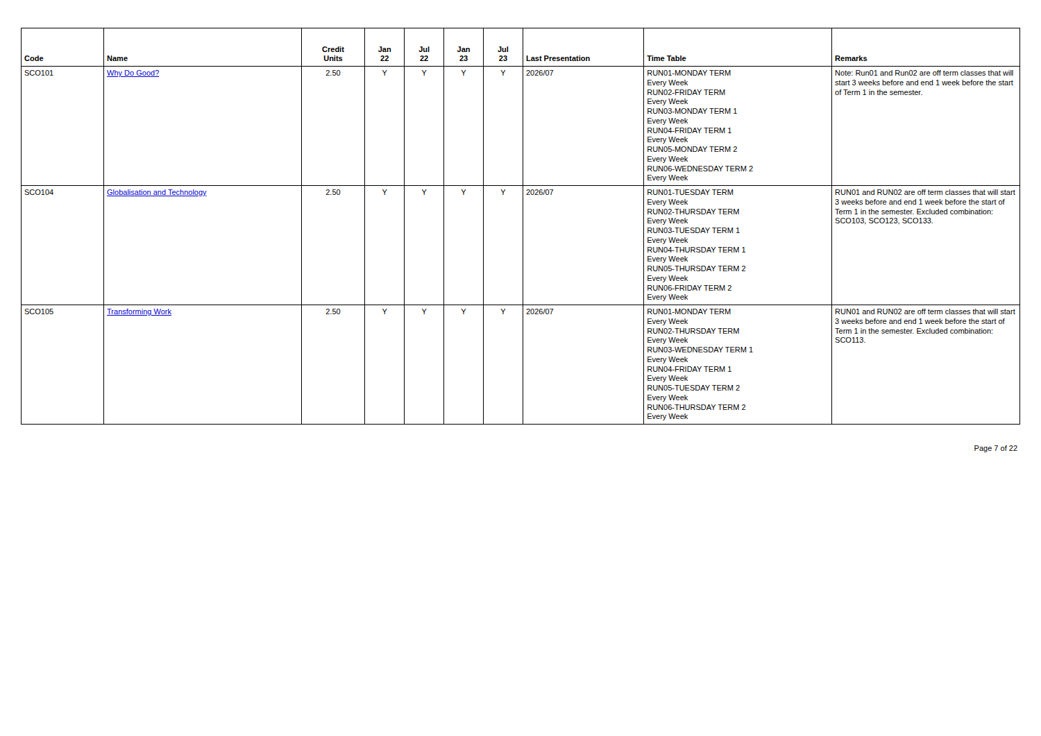| Code | Name | Credit Units | Jan 22 | Jul 22 | Jan 23 | Jul 23 | Last Presentation | Time Table | Remarks |
| --- | --- | --- | --- | --- | --- | --- | --- | --- | --- |
| SCO101 | Why Do Good? | 2.50 | Y | Y | Y | Y | 2026/07 | RUN01-MONDAY TERM Every Week RUN02-FRIDAY TERM Every Week RUN03-MONDAY TERM 1 Every Week RUN04-FRIDAY TERM 1 Every Week RUN05-MONDAY TERM 2 Every Week RUN06-WEDNESDAY TERM 2 Every Week | Note: Run01 and Run02 are off term classes that will start 3 weeks before and end 1 week before the start of Term 1 in the semester. |
| SCO104 | Globalisation and Technology | 2.50 | Y | Y | Y | Y | 2026/07 | RUN01-TUESDAY TERM Every Week RUN02-THURSDAY TERM Every Week RUN03-TUESDAY TERM 1 Every Week RUN04-THURSDAY TERM 1 Every Week RUN05-THURSDAY TERM 2 Every Week RUN06-FRIDAY TERM 2 Every Week | RUN01 and RUN02 are off term classes that will start 3 weeks before and end 1 week before the start of Term 1 in the semester. Excluded combination: SCO103, SCO123, SCO133. |
| SCO105 | Transforming Work | 2.50 | Y | Y | Y | Y | 2026/07 | RUN01-MONDAY TERM Every Week RUN02-THURSDAY TERM Every Week RUN03-WEDNESDAY TERM 1 Every Week RUN04-FRIDAY TERM 1 Every Week RUN05-TUESDAY TERM 2 Every Week RUN06-THURSDAY TERM 2 Every Week | RUN01 and RUN02 are off term classes that will start 3 weeks before and end 1 week before the start of Term 1 in the semester. Excluded combination: SCO113. |
Page 7 of 22